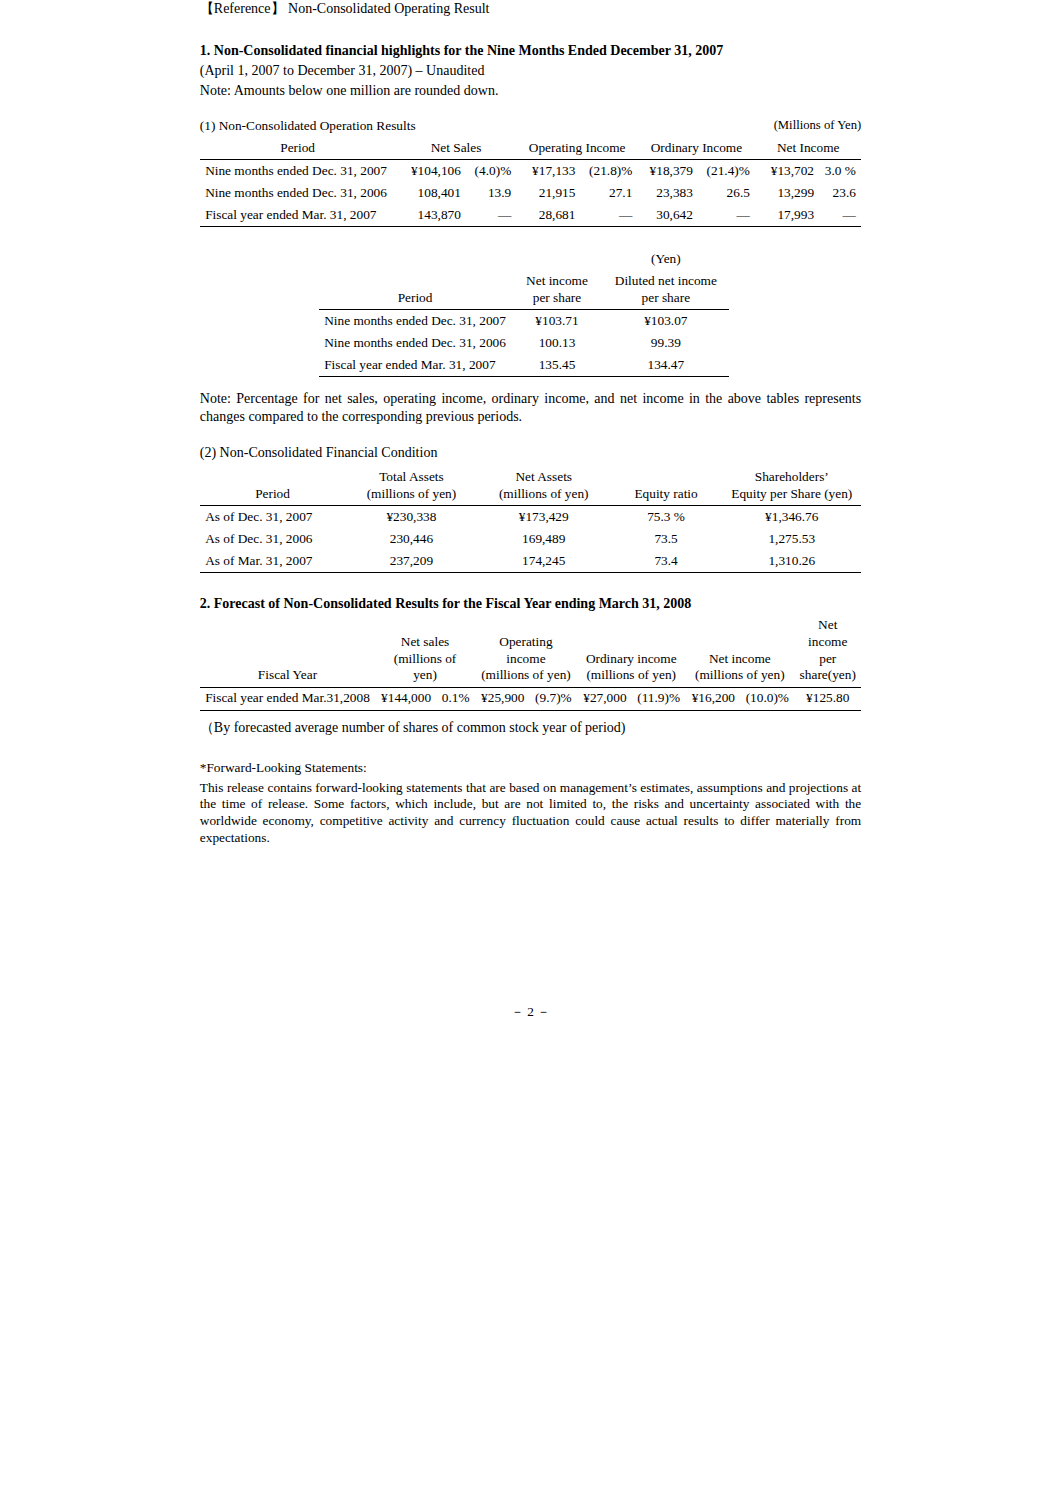【Reference】 Non-Consolidated Operating Result
1. Non-Consolidated financial highlights for the Nine Months Ended December 31, 2007
(April 1, 2007 to December 31, 2007) – Unaudited
Note: Amounts below one million are rounded down.
| (1) Non-Consolidated Operation Results | (Millions of Yen) |
| Period | Net Sales | Operating Income | Ordinary Income | Net Income |
| --- | --- | --- | --- | --- |
| Nine months ended Dec. 31, 2007 | ¥104,106 | (4.0)% | ¥17,133 | (21.8)% | ¥18,379 | (21.4)% | ¥13,702 | 3.0 % |
| Nine months ended Dec. 31, 2006 | 108,401 | 13.9 | 21,915 | 27.1 | 23,383 | 26.5 | 13,299 | 23.6 |
| Fiscal year ended Mar. 31, 2007 | 143,870 | — | 28,681 | — | 30,642 | — | 17,993 | — |
| | | (Yen) |
| Period | Net income per share | Diluted net income per share |
| Nine months ended Dec. 31, 2007 | ¥103.71 | ¥103.07 |
| Nine months ended Dec. 31, 2006 | 100.13 | 99.39 |
| Fiscal year ended Mar. 31, 2007 | 135.45 | 134.47 |
Note: Percentage for net sales, operating income, ordinary income, and net income in the above tables represents changes compared to the corresponding previous periods.
(2) Non-Consolidated Financial Condition
| Period | Total Assets (millions of yen) | Net Assets (millions of yen) | Equity ratio | Shareholders’ Equity per Share (yen) |
| --- | --- | --- | --- | --- |
| As of Dec. 31, 2007 | ¥230,338 | ¥173,429 | 75.3 % | ¥1,346.76 |
| As of Dec. 31, 2006 | 230,446 | 169,489 | 73.5 | 1,275.53 |
| As of Mar. 31, 2007 | 237,209 | 174,245 | 73.4 | 1,310.26 |
2. Forecast of Non-Consolidated Results for the Fiscal Year ending March 31, 2008
| Fiscal Year | Net sales (millions of yen) | Operating income (millions of yen) | Ordinary income (millions of yen) | Net income (millions of yen) | Net income per share(yen) |
| --- | --- | --- | --- | --- | --- |
| Fiscal year ended Mar.31,2008 | ¥144,000 | 0.1% | ¥25,900 | (9.7)% | ¥27,000 | (11.9)% | ¥16,200 | (10.0)% | ¥125.80 |
（By forecasted average number of shares of common stock year of period)
*Forward-Looking Statements:
This release contains forward-looking statements that are based on management’s estimates, assumptions and projections at the time of release. Some factors, which include, but are not limited to, the risks and uncertainty associated with the worldwide economy, competitive activity and currency fluctuation could cause actual results to differ materially from expectations.
－ 2 －